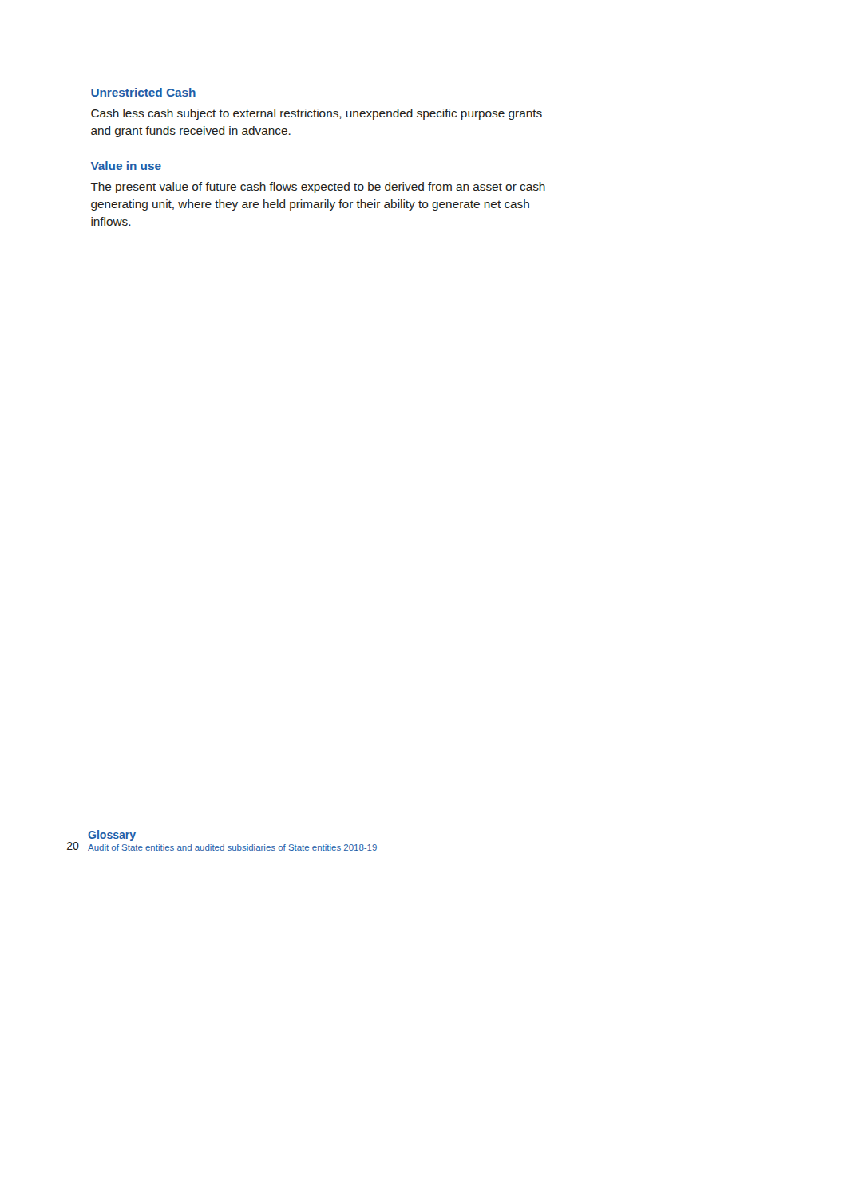Unrestricted Cash
Cash less cash subject to external restrictions, unexpended specific purpose grants and grant funds received in advance.
Value in use
The present value of future cash flows expected to be derived from an asset or cash generating unit, where they are held primarily for their ability to generate net cash inflows.
20
Glossary Audit of State entities and audited subsidiaries of State entities 2018-19